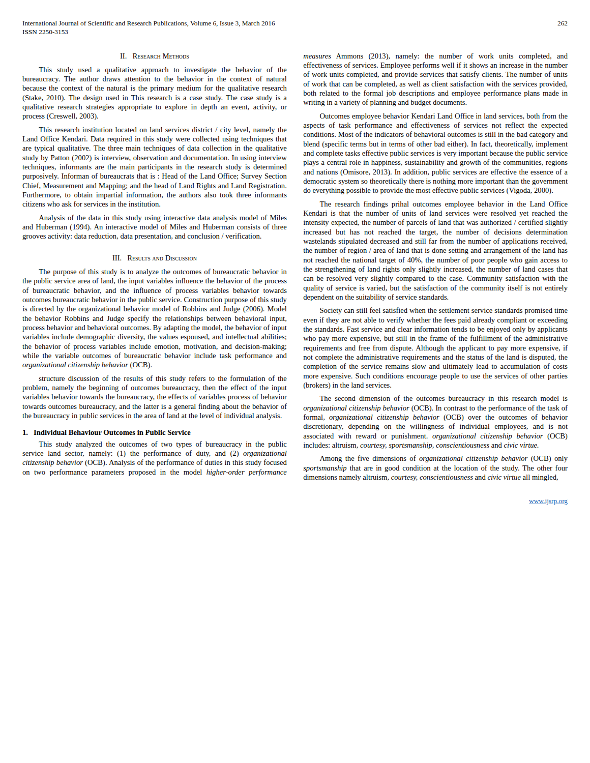International Journal of Scientific and Research Publications, Volume 6, Issue 3, March 2016 262
ISSN 2250-3153
II. Research Methods
This study used a qualitative approach to investigate the behavior of the bureaucracy. The author draws attention to the behavior in the context of natural because the context of the natural is the primary medium for the qualitative research (Stake, 2010). The design used in This research is a case study. The case study is a qualitative research strategies appropriate to explore in depth an event, activity, or process (Creswell, 2003).
This research institution located on land services district / city level, namely the Land Office Kendari. Data required in this study were collected using techniques that are typical qualitative. The three main techniques of data collection in the qualitative study by Patton (2002) is interview, observation and documentation. In using interview techniques, informants are the main participants in the research study is determined purposively. Informan of bureaucrats that is : Head of the Land Office; Survey Section Chief, Measurement and Mapping; and the head of Land Rights and Land Registration. Furthermore, to obtain impartial information, the authors also took three informants citizens who ask for services in the institution.
Analysis of the data in this study using interactive data analysis model of Miles and Huberman (1994). An interactive model of Miles and Huberman consists of three grooves activity: data reduction, data presentation, and conclusion / verification.
III. Results and Discussion
The purpose of this study is to analyze the outcomes of bureaucratic behavior in the public service area of land, the input variables influence the behavior of the process of bureaucratic behavior, and the influence of process variables behavior towards outcomes bureaucratic behavior in the public service. Construction purpose of this study is directed by the organizational behavior model of Robbins and Judge (2006). Model the behavior Robbins and Judge specify the relationships between behavioral input, process behavior and behavioral outcomes. By adapting the model, the behavior of input variables include demographic diversity, the values espoused, and intellectual abilities; the behavior of process variables include emotion, motivation, and decision-making; while the variable outcomes of bureaucratic behavior include task performance and organizational citizenship behavior (OCB).
structure discussion of the results of this study refers to the formulation of the problem, namely the beginning of outcomes bureaucracy, then the effect of the input variables behavior towards the bureaucracy, the effects of variables process of behavior towards outcomes bureaucracy, and the latter is a general finding about the behavior of the bureaucracy in public services in the area of land at the level of individual analysis.
1. Individual Behaviour Outcomes in Public Service
This study analyzed the outcomes of two types of bureaucracy in the public service land sector, namely: (1) the performance of duty, and (2) organizational citizenship behavior (OCB). Analysis of the performance of duties in this study focused on two performance parameters proposed in the model higher-order performance measures Ammons (2013), namely: the number of work units completed, and effectiveness of services. Employee performs well if it shows an increase in the number of work units completed, and provide services that satisfy clients. The number of units of work that can be completed, as well as client satisfaction with the services provided, both related to the formal job descriptions and employee performance plans made in writing in a variety of planning and budget documents.
Outcomes employee behavior Kendari Land Office in land services, both from the aspects of task performance and effectiveness of services not reflect the expected conditions. Most of the indicators of behavioral outcomes is still in the bad category and blend (specific terms but in terms of other bad either). In fact, theoretically, implement and complete tasks effective public services is very important because the public service plays a central role in happiness, sustainability and growth of the communities, regions and nations (Omisore, 2013). In addition, public services are effective the essence of a democratic system so theoretically there is nothing more important than the government do everything possible to provide the most effective public services (Vigoda, 2000).
The research findings prihal outcomes employee behavior in the Land Office Kendari is that the number of units of land services were resolved yet reached the intensity expected, the number of parcels of land that was authorized / certified slightly increased but has not reached the target, the number of decisions determination wastelands stipulated decreased and still far from the number of applications received, the number of region / area of land that is done setting and arrangement of the land has not reached the national target of 40%, the number of poor people who gain access to the strengthening of land rights only slightly increased, the number of land cases that can be resolved very slightly compared to the case. Community satisfaction with the quality of service is varied, but the satisfaction of the community itself is not entirely dependent on the suitability of service standards.
Society can still feel satisfied when the settlement service standards promised time even if they are not able to verify whether the fees paid already compliant or exceeding the standards. Fast service and clear information tends to be enjoyed only by applicants who pay more expensive, but still in the frame of the fulfillment of the administrative requirements and free from dispute. Although the applicant to pay more expensive, if not complete the administrative requirements and the status of the land is disputed, the completion of the service remains slow and ultimately lead to accumulation of costs more expensive. Such conditions encourage people to use the services of other parties (brokers) in the land services.
The second dimension of the outcomes bureaucracy in this research model is organizational citizenship behavior (OCB). In contrast to the performance of the task of formal, organizational citizenship behavior (OCB) over the outcomes of behavior discretionary, depending on the willingness of individual employees, and is not associated with reward or punishment. organizational citizenship behavior (OCB) includes: altruism, courtesy, sportsmanship, conscientiousness and civic virtue.
Among the five dimensions of organizational citizenship behavior (OCB) only sportsmanship that are in good condition at the location of the study. The other four dimensions namely altruism, courtesy, conscientiousness and civic virtue all mingled,
www.ijsrp.org